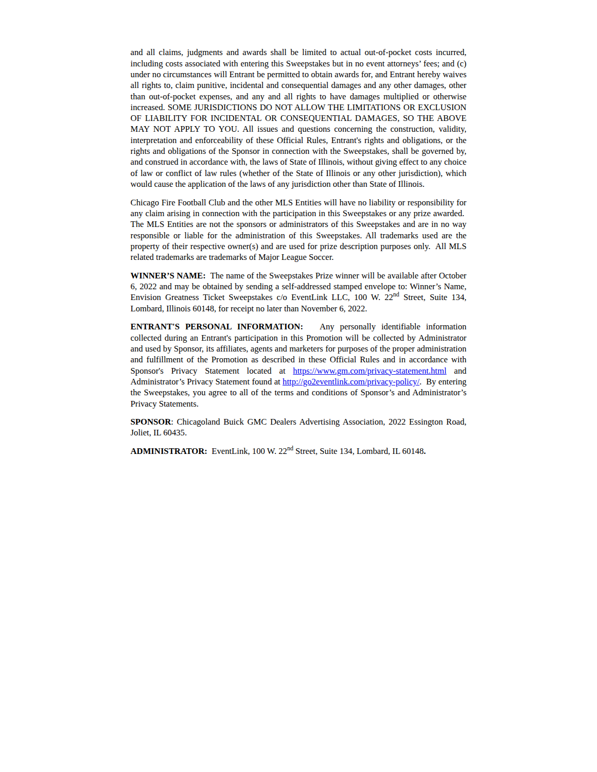and all claims, judgments and awards shall be limited to actual out-of-pocket costs incurred, including costs associated with entering this Sweepstakes but in no event attorneys’ fees; and (c) under no circumstances will Entrant be permitted to obtain awards for, and Entrant hereby waives all rights to, claim punitive, incidental and consequential damages and any other damages, other than out-of-pocket expenses, and any and all rights to have damages multiplied or otherwise increased. SOME JURISDICTIONS DO NOT ALLOW THE LIMITATIONS OR EXCLUSION OF LIABILITY FOR INCIDENTAL OR CONSEQUENTIAL DAMAGES, SO THE ABOVE MAY NOT APPLY TO YOU. All issues and questions concerning the construction, validity, interpretation and enforceability of these Official Rules, Entrant's rights and obligations, or the rights and obligations of the Sponsor in connection with the Sweepstakes, shall be governed by, and construed in accordance with, the laws of State of Illinois, without giving effect to any choice of law or conflict of law rules (whether of the State of Illinois or any other jurisdiction), which would cause the application of the laws of any jurisdiction other than State of Illinois.
Chicago Fire Football Club and the other MLS Entities will have no liability or responsibility for any claim arising in connection with the participation in this Sweepstakes or any prize awarded. The MLS Entities are not the sponsors or administrators of this Sweepstakes and are in no way responsible or liable for the administration of this Sweepstakes. All trademarks used are the property of their respective owner(s) and are used for prize description purposes only. All MLS related trademarks are trademarks of Major League Soccer.
WINNER’S NAME: The name of the Sweepstakes Prize winner will be available after October 6, 2022 and may be obtained by sending a self-addressed stamped envelope to: Winner’s Name, Envision Greatness Ticket Sweepstakes c/o EventLink LLC, 100 W. 22nd Street, Suite 134, Lombard, Illinois 60148, for receipt no later than November 6, 2022.
ENTRANT'S PERSONAL INFORMATION: Any personally identifiable information collected during an Entrant's participation in this Promotion will be collected by Administrator and used by Sponsor, its affiliates, agents and marketers for purposes of the proper administration and fulfillment of the Promotion as described in these Official Rules and in accordance with Sponsor's Privacy Statement located at https://www.gm.com/privacy-statement.html and Administrator’s Privacy Statement found at http://go2eventlink.com/privacy-policy/. By entering the Sweepstakes, you agree to all of the terms and conditions of Sponsor’s and Administrator’s Privacy Statements.
SPONSOR: Chicagoland Buick GMC Dealers Advertising Association, 2022 Essington Road, Joliet, IL 60435.
ADMINISTRATOR: EventLink, 100 W. 22nd Street, Suite 134, Lombard, IL 60148.